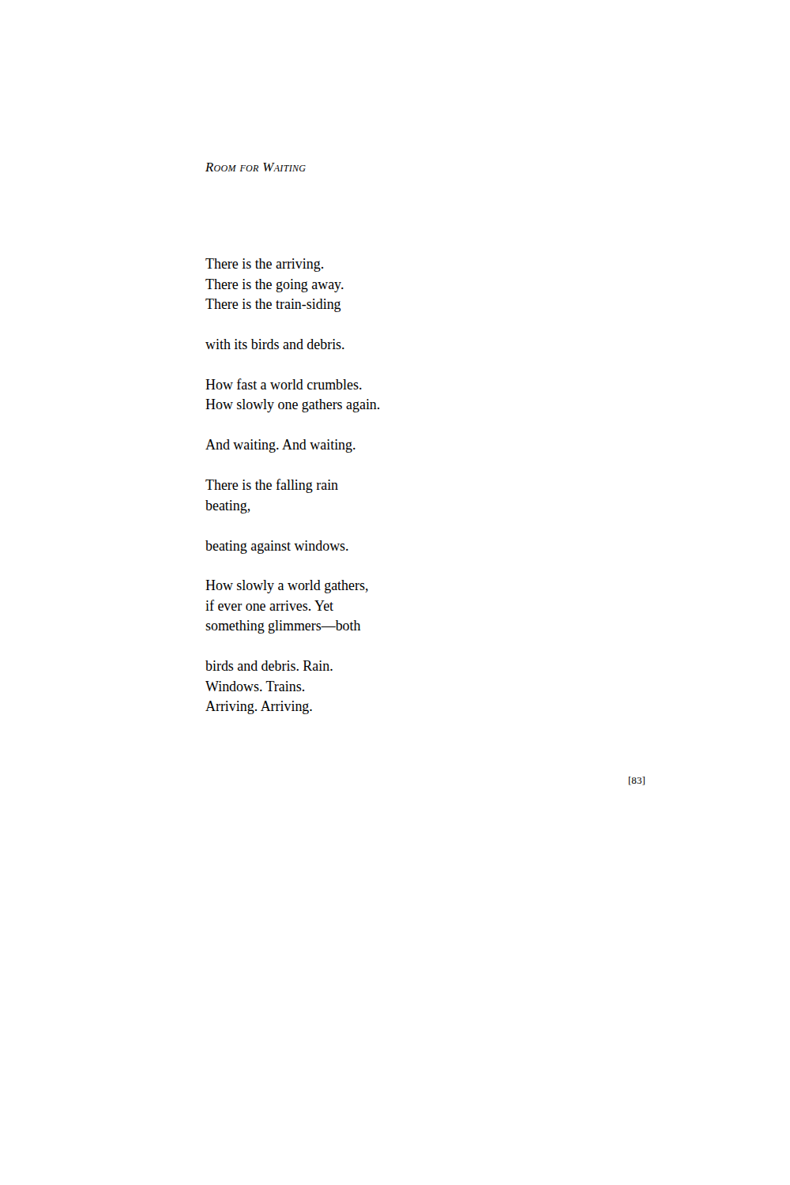Room for Waiting
There is the arriving.
There is the going away.
There is the train-siding
with its birds and debris.
How fast a world crumbles.
How slowly one gathers again.
And waiting. And waiting.
There is the falling rain
beating,
beating against windows.
How slowly a world gathers,
if ever one arrives. Yet
something glimmers—both
birds and debris. Rain.
Windows. Trains.
Arriving. Arriving.
[83]